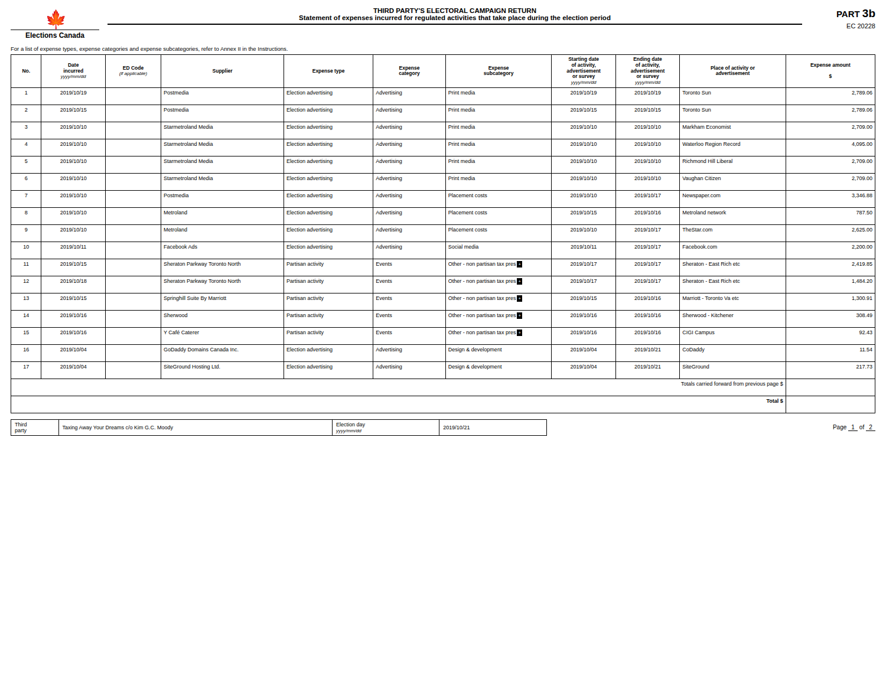🍁
Elections Canada
THIRD PARTY'S ELECTORAL CAMPAIGN RETURN
Statement of expenses incurred for regulated activities that take place during the election period
PART 3b
EC 20228
For a list of expense types, expense categories and expense subcategories, refer to Annex II in the Instructions.
| No. | Date incurred yyyy/mm/dd | ED Code (if applicable) | Supplier | Expense type | Expense category | Expense subcategory | Starting date of activity, advertisement or survey yyyy/mm/dd | Ending date of activity, advertisement or survey yyyy/mm/dd | Place of activity or advertisement | Expense amount $ |
| --- | --- | --- | --- | --- | --- | --- | --- | --- | --- | --- |
| 1 | 2019/10/19 | | Postmedia | Election advertising | Advertising | Print media | 2019/10/19 | 2019/10/19 | Toronto Sun | 2,789.06 |
| 2 | 2019/10/15 | | Postmedia | Election advertising | Advertising | Print media | 2019/10/15 | 2019/10/15 | Toronto Sun | 2,789.06 |
| 3 | 2019/10/10 | | Starmetroland Media | Election advertising | Advertising | Print media | 2019/10/10 | 2019/10/10 | Markham Economist | 2,709.00 |
| 4 | 2019/10/10 | | Starmetroland Media | Election advertising | Advertising | Print media | 2019/10/10 | 2019/10/10 | Waterloo Region Record | 4,095.00 |
| 5 | 2019/10/10 | | Starmetroland Media | Election advertising | Advertising | Print media | 2019/10/10 | 2019/10/10 | Richmond Hill Liberal | 2,709.00 |
| 6 | 2019/10/10 | | Starmetroland Media | Election advertising | Advertising | Print media | 2019/10/10 | 2019/10/10 | Vaughan Citizen | 2,709.00 |
| 7 | 2019/10/10 | | Postmedia | Election advertising | Advertising | Placement costs | 2019/10/10 | 2019/10/17 | Newspaper.com | 3,346.88 |
| 8 | 2019/10/10 | | Metroland | Election advertising | Advertising | Placement costs | 2019/10/15 | 2019/10/16 | Metroland network | 787.50 |
| 9 | 2019/10/10 | | Metroland | Election advertising | Advertising | Placement costs | 2019/10/10 | 2019/10/17 | TheStar.com | 2,625.00 |
| 10 | 2019/10/11 | | Facebook Ads | Election advertising | Advertising | Social media | 2019/10/11 | 2019/10/17 | Facebook.com | 2,200.00 |
| 11 | 2019/10/15 | | Sheraton Parkway Toronto North | Partisan activity | Events | Other - non partisan tax pres + | 2019/10/17 | 2019/10/17 | Sheraton - East Rich etc | 2,419.85 |
| 12 | 2019/10/18 | | Sheraton Parkway Toronto North | Partisan activity | Events | Other - non partisan tax pres + | 2019/10/17 | 2019/10/17 | Sheraton - East Rich etc | 1,484.20 |
| 13 | 2019/10/15 | | Springhill Suite By Marriott | Partisan activity | Events | Other - non partisan tax pres + | 2019/10/15 | 2019/10/16 | Marriott - Toronto Va etc | 1,300.91 |
| 14 | 2019/10/16 | | Sherwood | Partisan activity | Events | Other - non partisan tax pres + | 2019/10/16 | 2019/10/16 | Sherwood - Kitchener | 308.49 |
| 15 | 2019/10/16 | | Y Café Caterer | Partisan activity | Events | Other - non partisan tax pres + | 2019/10/16 | 2019/10/16 | CIGI Campus | 92.43 |
| 16 | 2019/10/04 | | GoDaddy Domains Canada Inc. | Election advertising | Advertising | Design & development | 2019/10/04 | 2019/10/21 | CoDaddy | 11.54 |
| 17 | 2019/10/04 | | SiteGround Hosting Ltd. | Election advertising | Advertising | Design & development | 2019/10/04 | 2019/10/21 | SiteGround | 217.73 |
| Totals carried forward from previous page $ | |
| Total $ | |
| Third party | Taxing Away Your Dreams c/o Kim G.C. Moody | Election day yyyy/mm/dd | 2019/10/21 |
Page 1 of 2